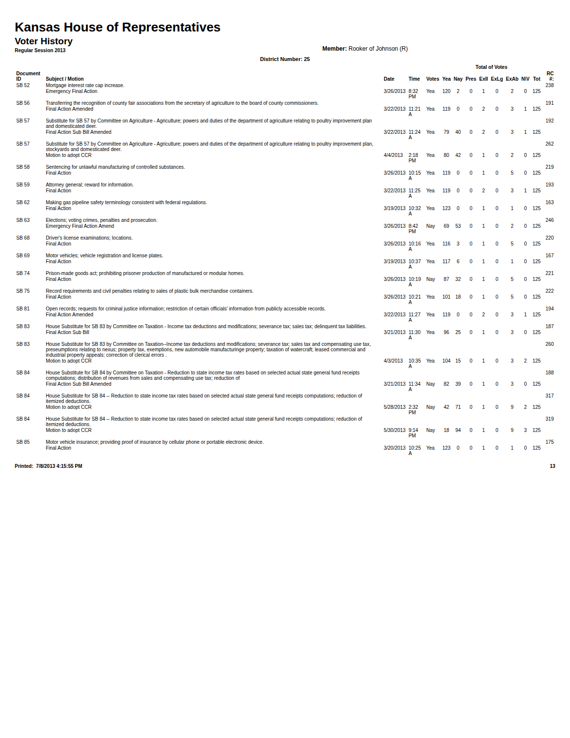Kansas House of Representatives
Voter History
Regular Session 2013
Member: Rooker of Johnson (R)
District Number: 25
| | Total of Votes | |
| --- | --- | --- |
| Document ID | Subject / Motion | Date | Time | Votes | Yea | Nay | Pres | ExII | ExLg | ExAb | N\V | Tot | RC #: |
| SB 52 | Mortgage interest rate cap increase. | | | | | 238 |
| | Emergency Final Action | 3/26/2013 | 8:32 PM | Yea | 120 | 2 | 0 | 1 | 0 | 2 | 0 | 125 | |
| SB 56 | Transferring the recognition of county fair associations from the secretary of agriculture to the board of county commissioners. | | | | | 191 |
| | Final Action Amended | 3/22/2013 | 11:21 A | Yea | 119 | 0 | 0 | 2 | 0 | 3 | 1 | 125 | |
| SB 57 | Substitute for SB 57 by Committee on Agriculture - Agriculture; powers and duties of the department of agriculture relating to poultry improvement plan and domesticated deer. | | | | | 192 |
| | Final Action Sub Bill Amended | 3/22/2013 | 11:24 A | Yea | 79 | 40 | 0 | 2 | 0 | 3 | 1 | 125 | |
| SB 57 | Substitute for SB 57 by Committee on Agriculture - Agriculture; powers and duties of the department of agriculture relating to poultry improvement plan, stockyards and domesticated deer. | | | | | 262 |
| | Motion to adopt CCR | 4/4/2013 | 2:18 PM | Yea | 80 | 42 | 0 | 1 | 0 | 2 | 0 | 125 | |
| SB 58 | Sentencing for unlawful manufacturing of controlled substances. | | | | | 219 |
| | Final Action | 3/26/2013 | 10:15 A | Yea | 119 | 0 | 0 | 1 | 0 | 5 | 0 | 125 | |
| SB 59 | Attorney general; reward for information. | | | | | 193 |
| | Final Action | 3/22/2013 | 11:25 A | Yea | 119 | 0 | 0 | 2 | 0 | 3 | 1 | 125 | |
| SB 62 | Making gas pipeline safety terminology consistent with federal regulations. | | | | | 163 |
| | Final Action | 3/19/2013 | 10:32 A | Yea | 123 | 0 | 0 | 1 | 0 | 1 | 0 | 125 | |
| SB 63 | Elections; voting crimes, penalties and prosecution. | | | | | 246 |
| | Emergency Final Action Amend | 3/26/2013 | 8:42 PM | Nay | 69 | 53 | 0 | 1 | 0 | 2 | 0 | 125 | |
| SB 68 | Driver's license examinations; locations. | | | | | 220 |
| | Final Action | 3/26/2013 | 10:16 A | Yea | 116 | 3 | 0 | 1 | 0 | 5 | 0 | 125 | |
| SB 69 | Motor vehicles; vehicle registration and license plates. | | | | | 167 |
| | Final Action | 3/19/2013 | 10:37 A | Yea | 117 | 6 | 0 | 1 | 0 | 1 | 0 | 125 | |
| SB 74 | Prison-made goods act; prohibiting prisoner production of manufactured or modular homes. | | | | | 221 |
| | Final Action | 3/26/2013 | 10:19 A | Nay | 87 | 32 | 0 | 1 | 0 | 5 | 0 | 125 | |
| SB 75 | Record requirements and civil penalties relating to sales of plastic bulk merchandise containers. | | | | | 222 |
| | Final Action | 3/26/2013 | 10:21 A | Yea | 101 | 18 | 0 | 1 | 0 | 5 | 0 | 125 | |
| SB 81 | Open records; requests for criminal justice information; restriction of certain officials' information from publicly accessible records. | | | | | 194 |
| | Final Action Amended | 3/22/2013 | 11:27 A | Yea | 119 | 0 | 0 | 2 | 0 | 3 | 1 | 125 | |
| SB 83 | House Substitute for SB 83 by Committee on Taxation - Income tax deductions and modifications; severance tax; sales tax; delinquent tax liabilities. | | | | | 187 |
| | Final Action Sub Bill | 3/21/2013 | 11:30 A | Yea | 96 | 25 | 0 | 1 | 0 | 3 | 0 | 125 | |
| SB 83 | House Substitute for SB 83 by Committee on Taxation--Income tax deductions and modifications; severance tax; sales tax and compensating use tax, preseumptions relating to nexus; property tax, exemptions, new automobile manufacturinge property; taxation of watercraft; leased commercial and industrial property appeals; correction of clerical errors . | | | | | 260 |
| | Motion to adopt CCR | 4/3/2013 | 10:35 A | Yea | 104 | 15 | 0 | 1 | 0 | 3 | 2 | 125 | |
| SB 84 | House Substitute for SB 84 by Committee on Taxation - Reduction to state income tax rates based on selected actual state general fund receipts computations; distribution of revenues from sales and compensating use tax; reduction of | | | | | 188 |
| | Final Action Sub Bill Amended | 3/21/2013 | 11:34 A | Nay | 82 | 39 | 0 | 1 | 0 | 3 | 0 | 125 | |
| SB 84 | House Substitute for SB 84 -- Reduction to state income tax rates based on selected actual state general fund receipts computations; reduction of itemized deductions. | | | | | 317 |
| | Motion to adopt CCR | 5/28/2013 | 2:32 PM | Nay | 42 | 71 | 0 | 1 | 0 | 9 | 2 | 125 | |
| SB 84 | House Substitute for SB 84 -- Reduction to state income tax rates based on selected actual state general fund receipts computations; reduction of itemized deductions. | | | | | 319 |
| | Motion to adopt CCR | 5/30/2013 | 9:14 PM | Nay | 18 | 94 | 0 | 1 | 0 | 9 | 3 | 125 | |
| SB 85 | Motor vehicle insurance; providing proof of insurance by cellular phone or portable electronic device. | | | | | 175 |
| | Final Action | 3/20/2013 | 10:25 A | Yea | 123 | 0 | 0 | 1 | 0 | 1 | 0 | 125 | |
Printed: 7/8/2013 4:15:55 PM
13